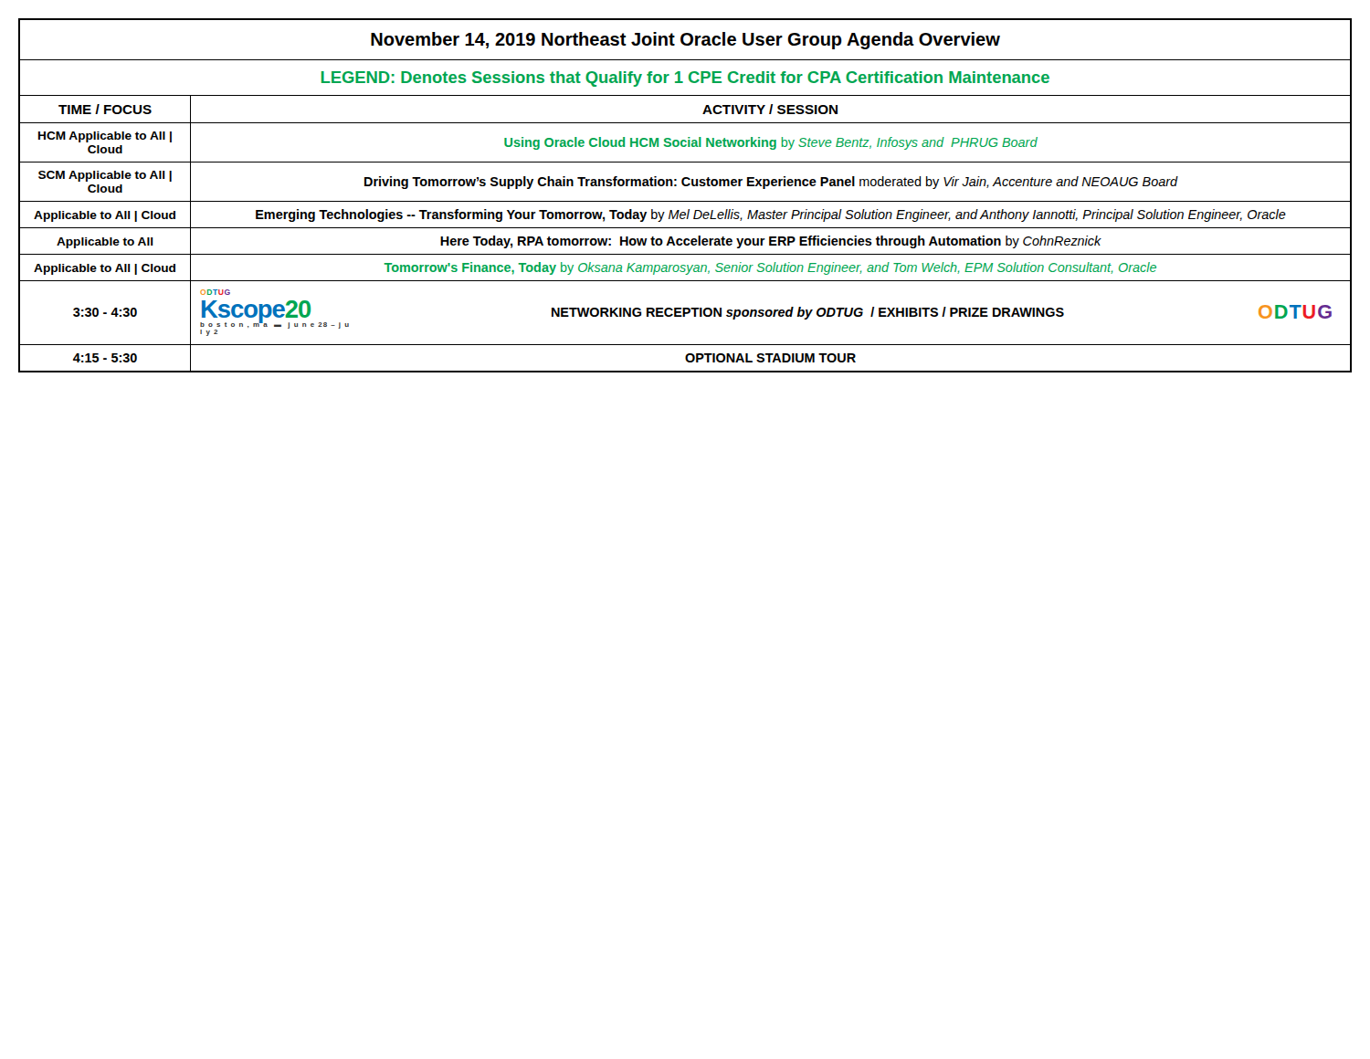| November 14, 2019 Northeast Joint Oracle User Group Agenda Overview |
| LEGEND: Denotes Sessions that Qualify for 1 CPE Credit for CPA Certification Maintenance |
| TIME / FOCUS | ACTIVITY / SESSION |
| HCM Applicable to All / Cloud | Using Oracle Cloud HCM Social Networking by Steve Bentz, Infosys and PHRUG Board |
| SCM Applicable to All / Cloud | Driving Tomorrow’s Supply Chain Transformation: Customer Experience Panel moderated by Vir Jain, Accenture and NEOAUG Board |
| Applicable to All / Cloud | Emerging Technologies -- Transforming Your Tomorrow, Today by Mel DeLellis, Master Principal Solution Engineer, and Anthony Iannotti, Principal Solution Engineer, Oracle |
| Applicable to All | Here Today, RPA tomorrow: How to Accelerate your ERP Efficiencies through Automation by CohnReznick |
| Applicable to All / Cloud | Tomorrow's Finance, Today by Oksana Kamparosyan, Senior Solution Engineer, and Tom Welch, EPM Solution Consultant, Oracle |
| 3:30 - 4:30 | O D T U G Kscope 20 b o s t o n , m a ▬ j u n e 28 – j u l y 2 NETWORKING RECEPTION sponsored by ODTUG / EXHIBITS / PRIZE DRAWINGS O D T U G |
| 4:15 - 5:30 | OPTIONAL STADIUM TOUR |